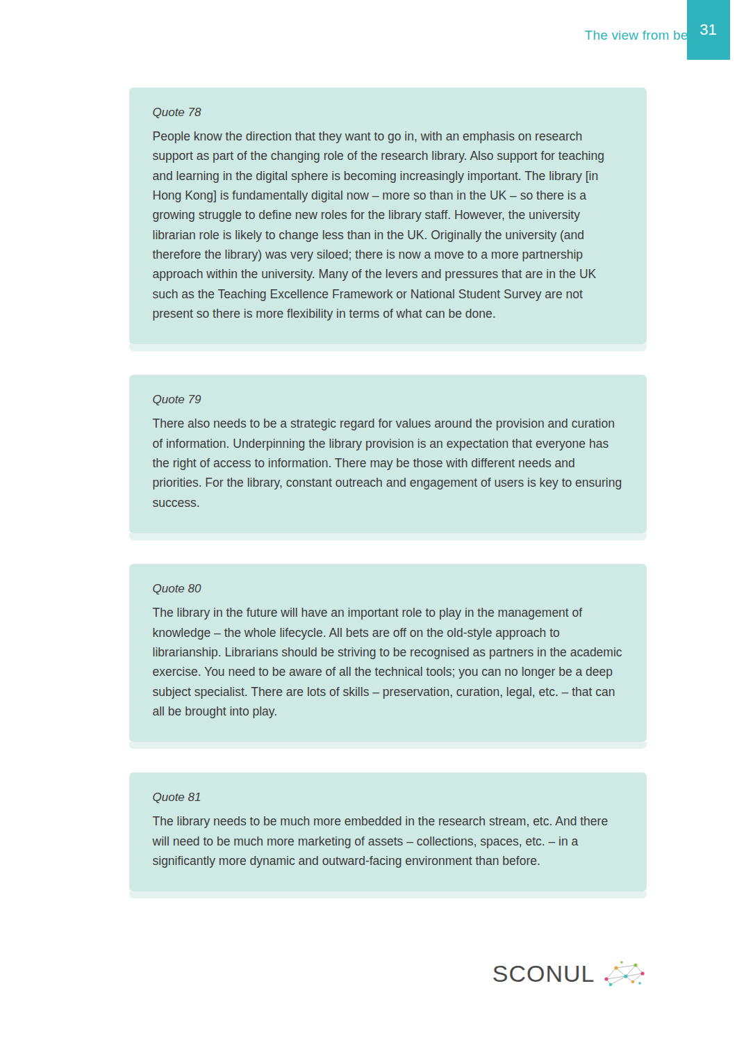The view from beyond
31
Quote 78
People know the direction that they want to go in, with an emphasis on research support as part of the changing role of the research library. Also support for teaching and learning in the digital sphere is becoming increasingly important. The library [in Hong Kong] is fundamentally digital now – more so than in the UK – so there is a growing struggle to define new roles for the library staff. However, the university librarian role is likely to change less than in the UK. Originally the university (and therefore the library) was very siloed; there is now a move to a more partnership approach within the university. Many of the levers and pressures that are in the UK such as the Teaching Excellence Framework or National Student Survey are not present so there is more flexibility in terms of what can be done.
Quote 79
There also needs to be a strategic regard for values around the provision and curation of information. Underpinning the library provision is an expectation that everyone has the right of access to information. There may be those with different needs and priorities. For the library, constant outreach and engagement of users is key to ensuring success.
Quote 80
The library in the future will have an important role to play in the management of knowledge – the whole lifecycle. All bets are off on the old-style approach to librarianship. Librarians should be striving to be recognised as partners in the academic exercise. You need to be aware of all the technical tools; you can no longer be a deep subject specialist. There are lots of skills – preservation, curation, legal, etc. – that can all be brought into play.
Quote 81
The library needs to be much more embedded in the research stream, etc. And there will need to be much more marketing of assets – collections, spaces, etc. – in a significantly more dynamic and outward-facing environment than before.
SCONUL